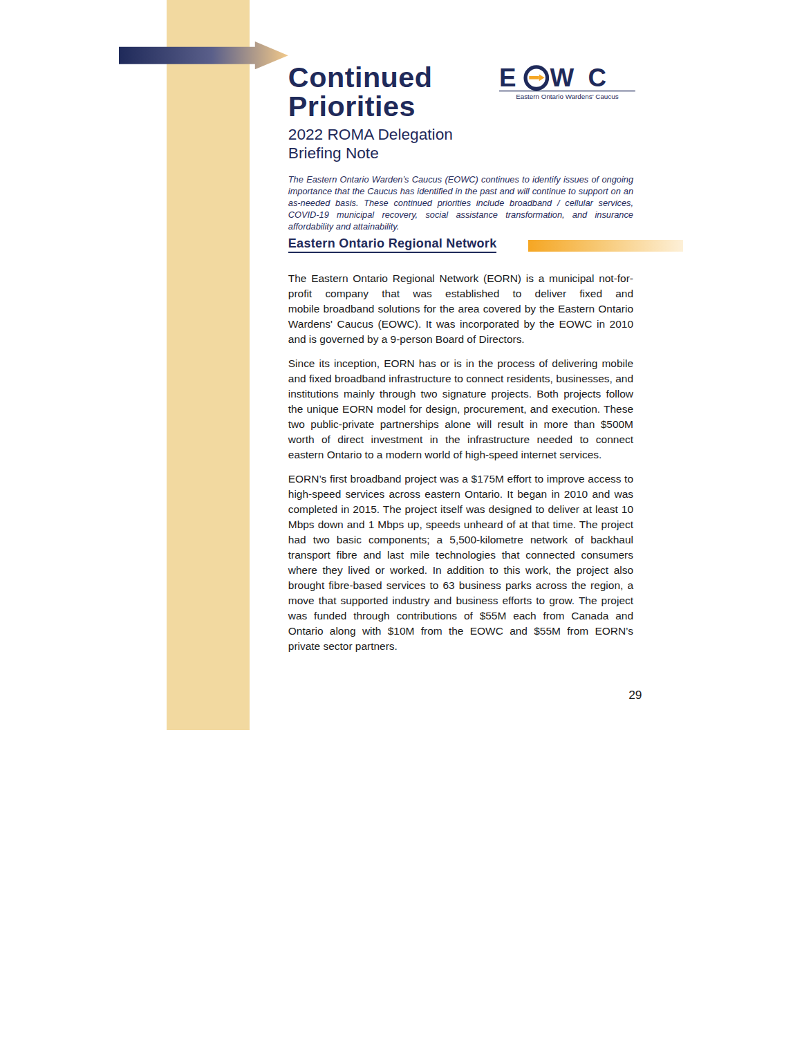E W C Eastern Ontario Wardens' Caucus
Continued
Priorities
2022 ROMA Delegation
Briefing Note
The Eastern Ontario Warden’s Caucus (EOWC) continues to identify issues of ongoing importance that the Caucus has identified in the past and will continue to support on an as-needed basis. These continued priorities include broadband / cellular services, COVID-19 municipal recovery, social assistance transformation, and insurance affordability and attainability.
Eastern Ontario Regional Network
The Eastern Ontario Regional Network (EORN) is a municipal not-for-profit company that was established to deliver fixed and mobile broadband solutions for the area covered by the Eastern Ontario Wardens' Caucus (EOWC). It was incorporated by the EOWC in 2010 and is governed by a 9-person Board of Directors.
Since its inception, EORN has or is in the process of delivering mobile and fixed broadband infrastructure to connect residents, businesses, and institutions mainly through two signature projects. Both projects follow the unique EORN model for design, procurement, and execution. These two public-private partnerships alone will result in more than $500M worth of direct investment in the infrastructure needed to connect eastern Ontario to a modern world of high-speed internet services.
EORN’s first broadband project was a $175M effort to improve access to high-speed services across eastern Ontario. It began in 2010 and was completed in 2015. The project itself was designed to deliver at least 10 Mbps down and 1 Mbps up, speeds unheard of at that time. The project had two basic components; a 5,500-kilometre network of backhaul transport fibre and last mile technologies that connected consumers where they lived or worked. In addition to this work, the project also brought fibre-based services to 63 business parks across the region, a move that supported industry and business efforts to grow. The project was funded through contributions of $55M each from Canada and Ontario along with $10M from the EOWC and $55M from EORN’s private sector partners.
29